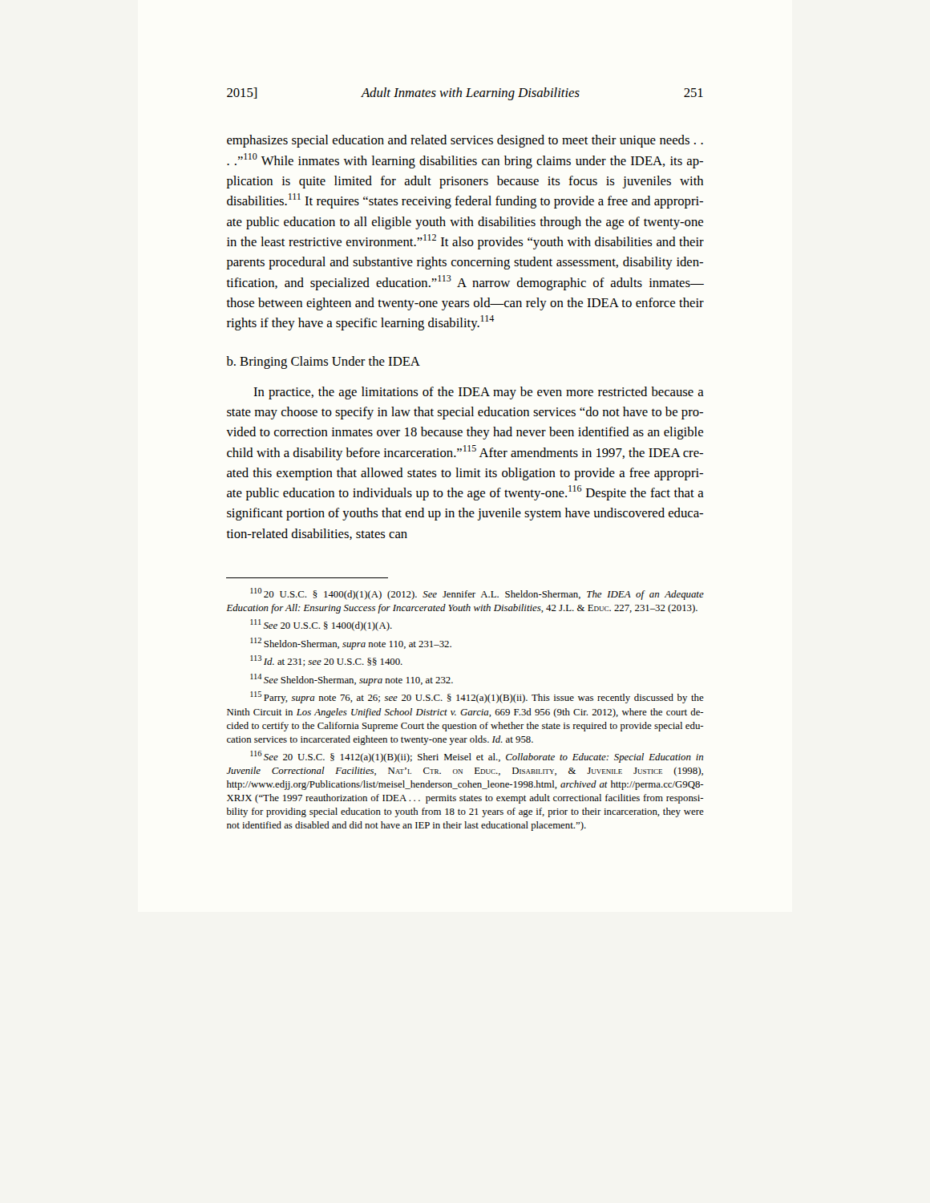2015] Adult Inmates with Learning Disabilities 251
emphasizes special education and related services designed to meet their unique needs . . . .”110 While inmates with learning disabilities can bring claims under the IDEA, its application is quite limited for adult prisoners because its focus is juveniles with disabilities.111 It requires “states receiving federal funding to provide a free and appropriate public education to all eligible youth with disabilities through the age of twenty-one in the least restrictive environment.”112 It also provides “youth with disabilities and their parents procedural and substantive rights concerning student assessment, disability identification, and specialized education.”113 A narrow demographic of adults inmates—those between eighteen and twenty-one years old—can rely on the IDEA to enforce their rights if they have a specific learning disability.114
b. Bringing Claims Under the IDEA
In practice, the age limitations of the IDEA may be even more restricted because a state may choose to specify in law that special education services “do not have to be provided to correction inmates over 18 because they had never been identified as an eligible child with a disability before incarceration.”115 After amendments in 1997, the IDEA created this exemption that allowed states to limit its obligation to provide a free appropriate public education to individuals up to the age of twenty-one.116 Despite the fact that a significant portion of youths that end up in the juvenile system have undiscovered education-related disabilities, states can
11020 U.S.C. § 1400(d)(1)(A) (2012). See Jennifer A.L. Sheldon-Sherman, The IDEA of an Adequate Education for All: Ensuring Success for Incarcerated Youth with Disabilities, 42 J.L. & Educ. 227, 231–32 (2013).
111 See 20 U.S.C. § 1400(d)(1)(A).
112 Sheldon-Sherman, supra note 110, at 231–32.
113 Id. at 231; see 20 U.S.C. §§ 1400.
114 See Sheldon-Sherman, supra note 110, at 232.
115 Parry, supra note 76, at 26; see 20 U.S.C. § 1412(a)(1)(B)(ii). This issue was recently discussed by the Ninth Circuit in Los Angeles Unified School District v. Garcia, 669 F.3d 956 (9th Cir. 2012), where the court decided to certify to the California Supreme Court the question of whether the state is required to provide special education services to incarcerated eighteen to twenty-one year olds. Id. at 958.
116 See 20 U.S.C. § 1412(a)(1)(B)(ii); Sheri Meisel et al., Collaborate to Educate: Special Education in Juvenile Correctional Facilities, Nat’l Ctr. on Educ., Disability, & Juvenile Justice (1998), http://www.edjj.org/Publications/list/meisel_henderson_cohen_leone-1998.html, archived at http://perma.cc/G9Q8-XRJX (“The 1997 reauthorization of IDEA . . .  permits states to exempt adult correctional facilities from responsibility for providing special education to youth from 18 to 21 years of age if, prior to their incarceration, they were not identified as disabled and did not have an IEP in their last educational placement.”).